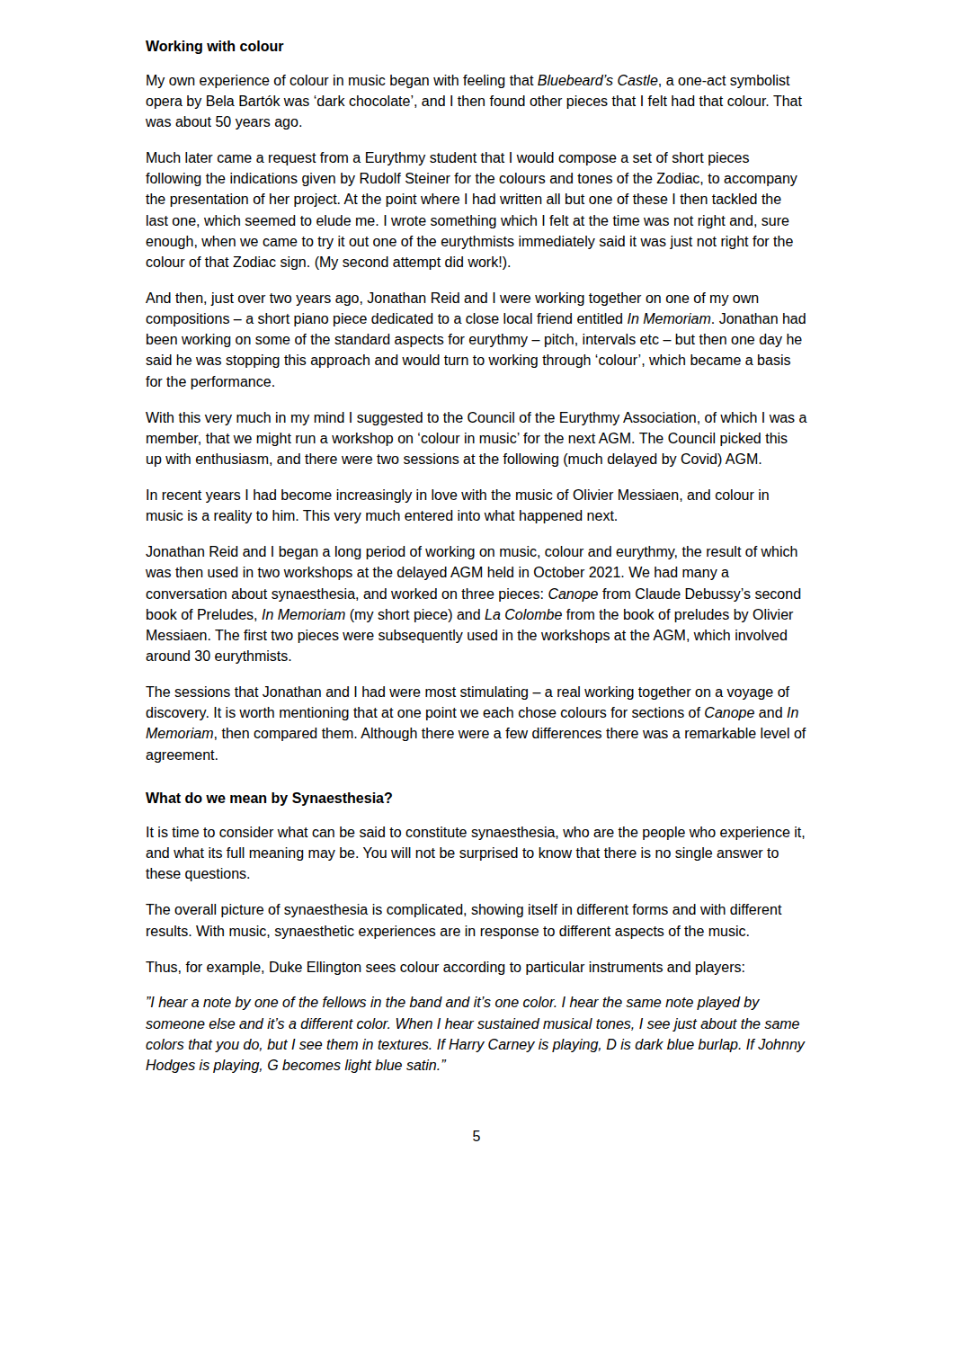Working with colour
My own experience of colour in music began with feeling that Bluebeard’s Castle, a one-act symbolist opera by Bela Bartók was ‘dark chocolate’, and I then found other pieces that I felt had that colour. That was about 50 years ago.
Much later came a request from a Eurythmy student that I would compose a set of short pieces following the indications given by Rudolf Steiner for the colours and tones of the Zodiac, to accompany the presentation of her project. At the point where I had written all but one of these I then tackled the last one, which seemed to elude me. I wrote something which I felt at the time was not right and, sure enough, when we came to try it out one of the eurythmists immediately said it was just not right for the colour of that Zodiac sign. (My second attempt did work!).
And then, just over two years ago, Jonathan Reid and I were working together on one of my own compositions – a short piano piece dedicated to a close local friend entitled In Memoriam. Jonathan had been working on some of the standard aspects for eurythmy – pitch, intervals etc – but then one day he said he was stopping this approach and would turn to working through ‘colour’, which became a basis for the performance.
With this very much in my mind I suggested to the Council of the Eurythmy Association, of which I was a member, that we might run a workshop on ‘colour in music’ for the next AGM. The Council picked this up with enthusiasm, and there were two sessions at the following (much delayed by Covid) AGM.
In recent years I had become increasingly in love with the music of Olivier Messiaen, and colour in music is a reality to him. This very much entered into what happened next.
Jonathan Reid and I began a long period of working on music, colour and eurythmy, the result of which was then used in two workshops at the delayed AGM held in October 2021. We had many a conversation about synaesthesia, and worked on three pieces: Canope from Claude Debussy’s second book of Preludes, In Memoriam (my short piece) and La Colombe from the book of preludes by Olivier Messiaen. The first two pieces were subsequently used in the workshops at the AGM, which involved around 30 eurythmists.
The sessions that Jonathan and I had were most stimulating – a real working together on a voyage of discovery. It is worth mentioning that at one point we each chose colours for sections of Canope and In Memoriam, then compared them. Although there were a few differences there was a remarkable level of agreement.
What do we mean by Synaesthesia?
It is time to consider what can be said to constitute synaesthesia, who are the people who experience it, and what its full meaning may be. You will not be surprised to know that there is no single answer to these questions.
The overall picture of synaesthesia is complicated, showing itself in different forms and with different results. With music, synaesthetic experiences are in response to different aspects of the music.
Thus, for example, Duke Ellington sees colour according to particular instruments and players:
”I hear a note by one of the fellows in the band and it’s one color. I hear the same note played by someone else and it’s a different color. When I hear sustained musical tones, I see just about the same colors that you do, but I see them in textures. If Harry Carney is playing, D is dark blue burlap. If Johnny Hodges is playing, G becomes light blue satin.”
5